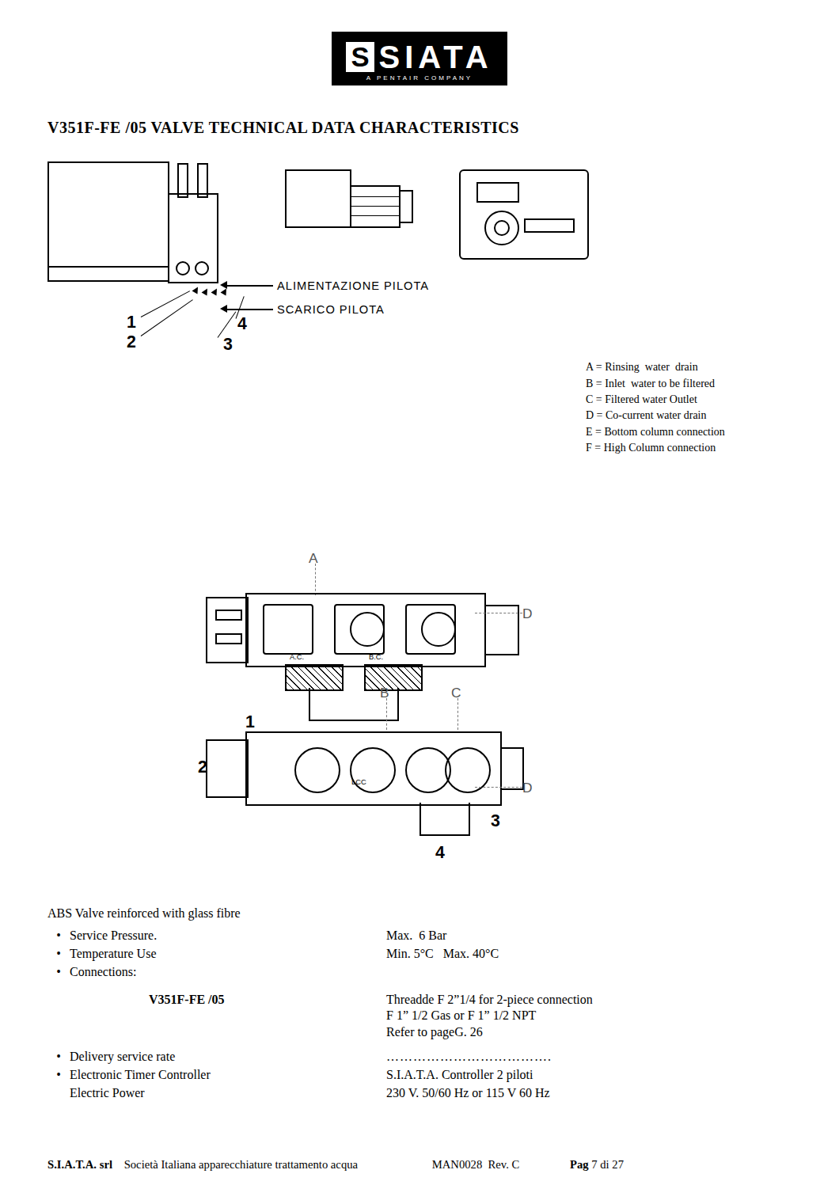SSIATA A PENTAIR COMPANY
V351F-FE /05 VALVE TECHNICAL DATA CHARACTERISTICS
ALIMENTAZIONE PILOTA
SCARICO PILOTA
1
2
3
4
A = Rinsing water drain
B = Inlet water to be filtered
C = Filtered water Outlet
D = Co-current water drain
E = Bottom column connection
F = High Column connection
A
D
A.C.
B.C.
B
C
LCC
D
1
2
3
4
ABS Valve reinforced with glass fibre
| • | Service Pressure. | Max. 6 Bar |
| • | Temperature Use | Min. 5°C Max. 40°C |
| • | Connections: | |
| | V351F-FE /05 | Threadde F 2”1/4 for 2-piece connection F 1” 1/2 Gas or F 1” 1/2 NPT Refer to pageG. 26 |
| • | Delivery service rate | ………………………………. |
| • | Electronic Timer Controller | S.I.A.T.A. Controller 2 piloti |
| | Electric Power | 230 V. 50/60 Hz or 115 V 60 Hz |
S.I.A.T.A. srl Società Italiana apparecchiature trattamento acqua MAN0028 Rev. C Pag 7 di 27